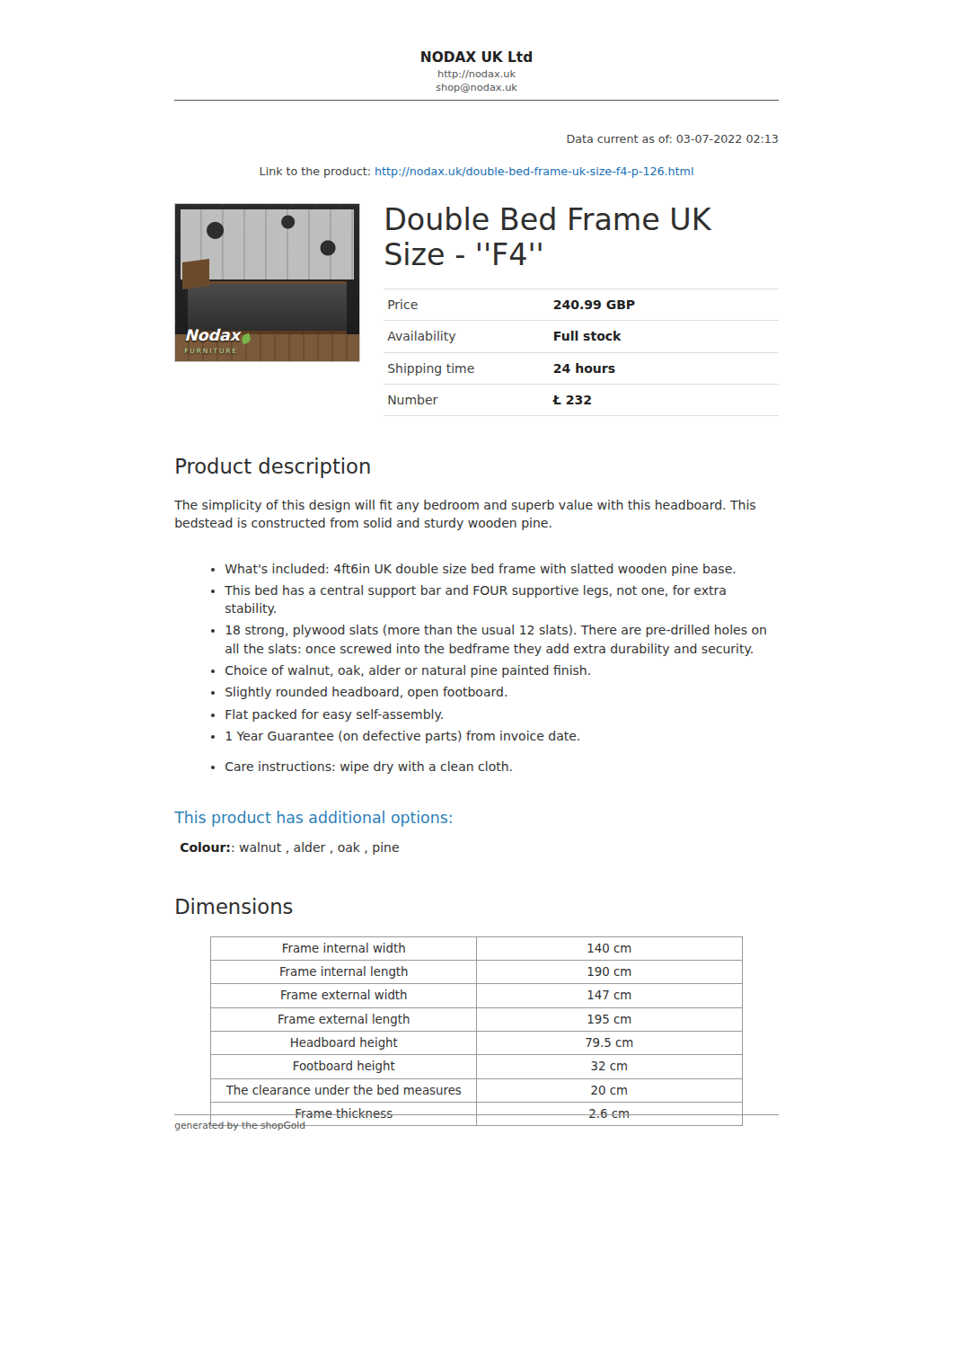NODAX UK Ltd
http://nodax.uk
shop@nodax.uk
Data current as of: 03-07-2022 02:13
Link to the product: http://nodax.uk/double-bed-frame-uk-size-f4-p-126.html
NodaxFURNITURE
Double Bed Frame UK Size - ''F4''
| Price | 240.99 GBP |
| Availability | Full stock |
| Shipping time | 24 hours |
| Number | Ł 232 |
Product description
The simplicity of this design will fit any bedroom and superb value with this headboard. This bedstead is constructed from solid and sturdy wooden pine.
What's included: 4ft6in UK double size bed frame with slatted wooden pine base.
This bed has a central support bar and FOUR supportive legs, not one, for extra stability.
18 strong, plywood slats (more than the usual 12 slats). There are pre-drilled holes on all the slats: once screwed into the bedframe they add extra durability and security.
Choice of walnut, oak, alder or natural pine painted finish.
Slightly rounded headboard, open footboard.
Flat packed for easy self-assembly.
1 Year Guarantee (on defective parts) from invoice date.
Care instructions: wipe dry with a clean cloth.
This product has additional options:
Colour:: walnut , alder , oak , pine
Dimensions
| Frame internal width | 140 cm |
| Frame internal length | 190 cm |
| Frame external width | 147 cm |
| Frame external length | 195 cm |
| Headboard height | 79.5 cm |
| Footboard height | 32 cm |
| The clearance under the bed measures | 20 cm |
| Frame thickness | 2.6 cm |
generated by the shopGold